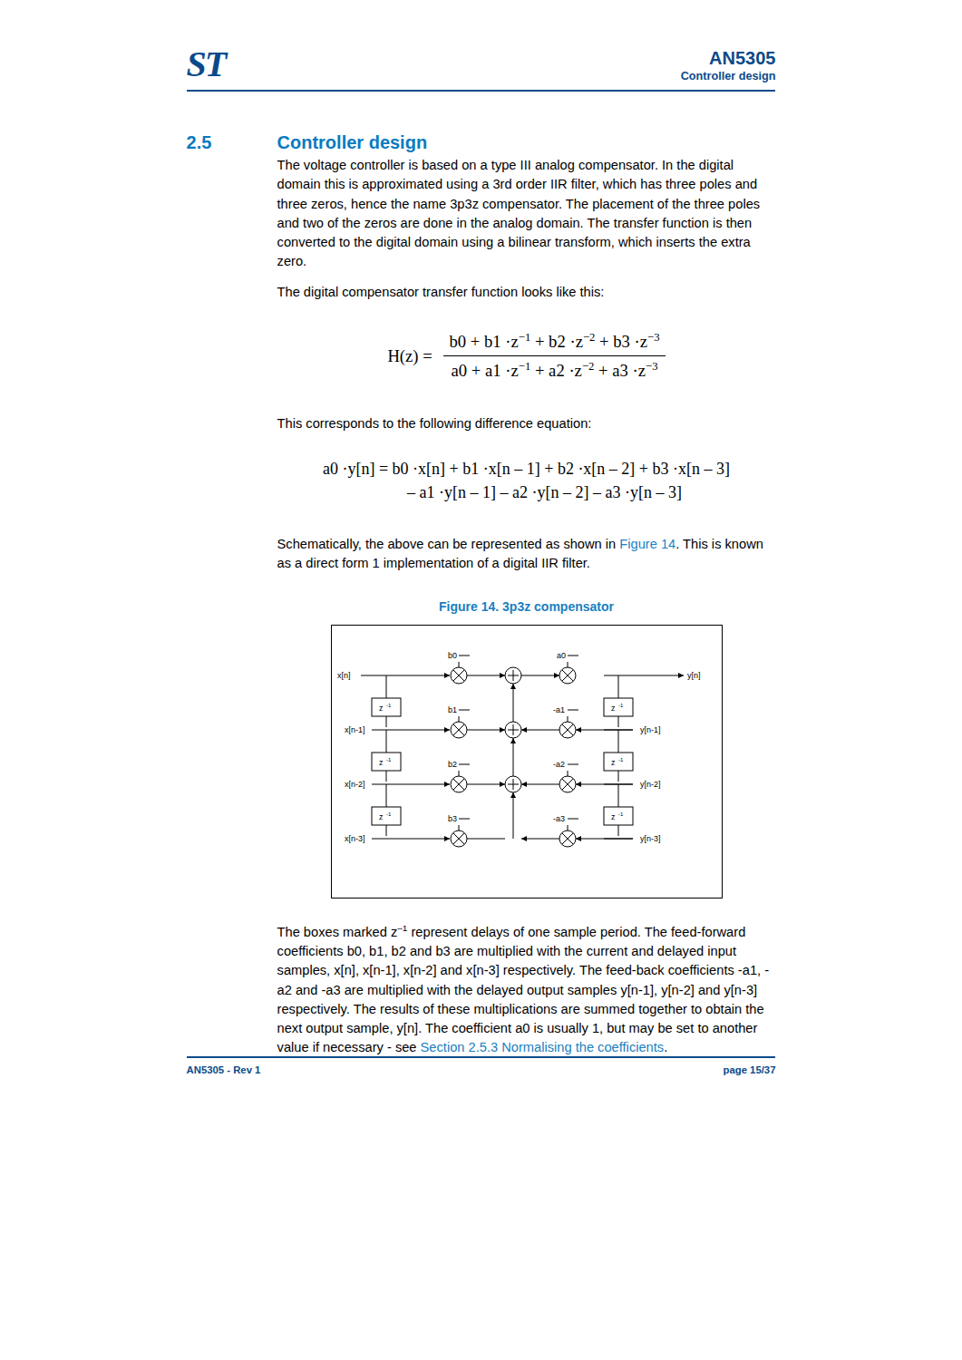ST
AN5305
Controller design
2.5
Controller design
The voltage controller is based on a type III analog compensator. In the digital domain this is approximated using a 3rd order IIR filter, which has three poles and three zeros, hence the name 3p3z compensator. The placement of the three poles and two of the zeros are done in the analog domain. The transfer function is then converted to the digital domain using a bilinear transform, which inserts the extra zero.
The digital compensator transfer function looks like this:
H(z) = b0 + b1 ·z−1 + b2 ·z−2 + b3 ·z−3 a0 + a1 ·z−1 + a2 ·z−2 + a3 ·z−3
This corresponds to the following difference equation:
a0 ·y[n] = b0 ·x[n] + b1 ·x[n – 1] + b2 ·x[n – 2] + b3 ·x[n – 3]
– a1 ·y[n – 1] – a2 ·y[n – 2] – a3 ·y[n – 3]
Schematically, the above can be represented as shown in Figure 14. This is known as a direct form 1 implementation of a digital IIR filter.
Figure 14. 3p3z compensator
x[n] y[n] z -1 x[n-1] z -1 x[n-2] z -1 x[n-3] b0 b1 b2 b3 a0 -a1 -a2 -a3 z -1 y[n-1] z -1 y[n-2] z -1 y[n-3]
The boxes marked z–1 represent delays of one sample period. The feed-forward coefficients b0, b1, b2 and b3 are multiplied with the current and delayed input samples, x[n], x[n-1], x[n-2] and x[n-3] respectively. The feed-back coefficients -a1, -a2 and -a3 are multiplied with the delayed output samples y[n-1], y[n-2] and y[n-3] respectively. The results of these multiplications are summed together to obtain the next output sample, y[n]. The coefficient a0 is usually 1, but may be set to another value if necessary - see Section 2.5.3 Normalising the coefficients.
AN5305 - Rev 1
page 15/37